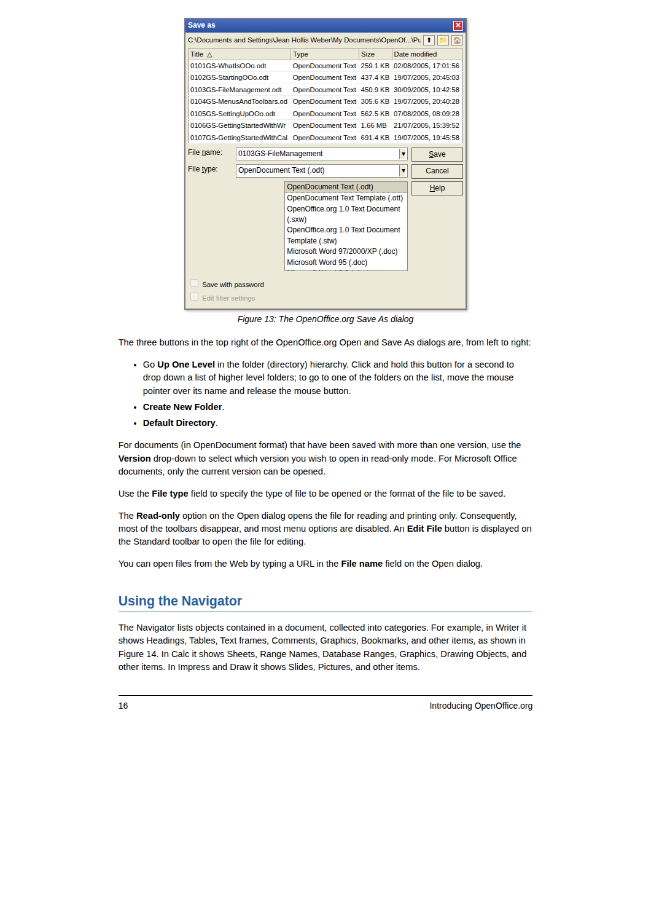Save as✕
C:\Documents and Settings\Jean Hollis Weber\My Documents\OpenOf...\Published drafts ⬆ 📁 🏠
| Title △ | Type | Size | Date modified |
| --- | --- | --- | --- |
| 0101GS-WhatIsOOo.odt | OpenDocument Text | 259.1 KB | 02/08/2005, 17:01:56 |
| 0102GS-StartingOOo.odt | OpenDocument Text | 437.4 KB | 19/07/2005, 20:45:03 |
| 0103GS-FileManagement.odt | OpenDocument Text | 450.9 KB | 30/09/2005, 10:42:58 |
| 0104GS-MenusAndToolbars.od | OpenDocument Text | 305.6 KB | 19/07/2005, 20:40:28 |
| 0105GS-SettingUpOOo.odt | OpenDocument Text | 562.5 KB | 07/08/2005, 08:09:28 |
| 0106GS-GettingStartedWithWr | OpenDocument Text | 1.66 MB | 21/07/2005, 15:39:52 |
| 0107GS-GettingStartedWithCal | OpenDocument Text | 691.4 KB | 19/07/2005, 19:45:58 |
File name: 0103GS-FileManagement▾ Save
File type: OpenDocument Text (.odt)▾ Cancel
OpenDocument Text (.odt)
OpenDocument Text Template (.ott)
OpenOffice.org 1.0 Text Document (.sxw)
OpenOffice.org 1.0 Text Document Template (.stw)
Microsoft Word 97/2000/XP (.doc)
Microsoft Word 95 (.doc)
Microsoft Word 6.0 (.doc)
Rich Text Format (.rtf)
StarWriter 5.0 (.sdw)
StarWriter 5.0 Template (.vor)
Help
Save with password
Edit filter settings
Figure 13: The OpenOffice.org Save As dialog
The three buttons in the top right of the OpenOffice.org Open and Save As dialogs are, from left to right:
Go Up One Level in the folder (directory) hierarchy. Click and hold this button for a second to drop down a list of higher level folders; to go to one of the folders on the list, move the mouse pointer over its name and release the mouse button.
Create New Folder.
Default Directory.
For documents (in OpenDocument format) that have been saved with more than one version, use the Version drop-down to select which version you wish to open in read-only mode. For Microsoft Office documents, only the current version can be opened.
Use the File type field to specify the type of file to be opened or the format of the file to be saved.
The Read-only option on the Open dialog opens the file for reading and printing only. Consequently, most of the toolbars disappear, and most menu options are disabled. An Edit File button is displayed on the Standard toolbar to open the file for editing.
You can open files from the Web by typing a URL in the File name field on the Open dialog.
Using the Navigator
The Navigator lists objects contained in a document, collected into categories. For example, in Writer it shows Headings, Tables, Text frames, Comments, Graphics, Bookmarks, and other items, as shown in Figure 14. In Calc it shows Sheets, Range Names, Database Ranges, Graphics, Drawing Objects, and other items. In Impress and Draw it shows Slides, Pictures, and other items.
16 Introducing OpenOffice.org